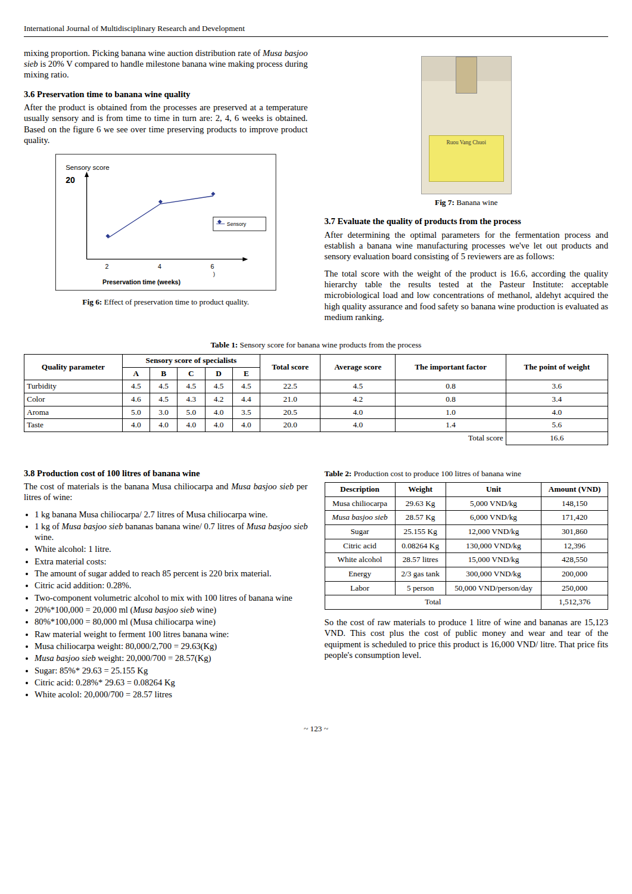International Journal of Multidisciplinary Research and Development
mixing proportion. Picking banana wine auction distribution rate of Musa basjoo sieb is 20% V compared to handle milestone banana wine making process during mixing ratio.
3.6 Preservation time to banana wine quality
After the product is obtained from the processes are preserved at a temperature usually sensory and is from time to time in turn are: 2, 4, 6 weeks is obtained. Based on the figure 6 we see over time preserving products to improve product quality.
Sensory score 20 Sensory 2 4 6 ) Preservation time (weeks)
Fig 6: Effect of preservation time to product quality.
Ruou Vang Chuoi
Fig 7: Banana wine
3.7 Evaluate the quality of products from the process
After determining the optimal parameters for the fermentation process and establish a banana wine manufacturing processes we've let out products and sensory evaluation board consisting of 5 reviewers are as follows:
The total score with the weight of the product is 16.6, according the quality hierarchy table the results tested at the Pasteur Institute: acceptable microbiological load and low concentrations of methanol, aldehyt acquired the high quality assurance and food safety so banana wine production is evaluated as medium ranking.
Table 1: Sensory score for banana wine products from the process
| Quality parameter | Sensory score of specialists | Total score | Average score | The important factor | The point of weight |
| --- | --- | --- | --- | --- | --- |
| A | B | C | D | E |
| Turbidity | 4.5 | 4.5 | 4.5 | 4.5 | 4.5 | 22.5 | 4.5 | 0.8 | 3.6 |
| Color | 4.6 | 4.5 | 4.3 | 4.2 | 4.4 | 21.0 | 4.2 | 0.8 | 3.4 |
| Aroma | 5.0 | 3.0 | 5.0 | 4.0 | 3.5 | 20.5 | 4.0 | 1.0 | 4.0 |
| Taste | 4.0 | 4.0 | 4.0 | 4.0 | 4.0 | 20.0 | 4.0 | 1.4 | 5.6 |
| Total score | 16.6 |
3.8 Production cost of 100 litres of banana wine
The cost of materials is the banana Musa chiliocarpa and Musa basjoo sieb per litres of wine:
1 kg banana Musa chiliocarpa/ 2.7 litres of Musa chiliocarpa wine.
1 kg of Musa basjoo sieb bananas banana wine/ 0.7 litres of Musa basjoo sieb wine.
White alcohol: 1 litre.
Extra material costs:
The amount of sugar added to reach 85 percent is 220 brix material.
Citric acid addition: 0.28%.
Two-component volumetric alcohol to mix with 100 litres of banana wine
20%*100,000 = 20,000 ml (Musa basjoo sieb wine)
80%*100,000 = 80,000 ml (Musa chiliocarpa wine)
Raw material weight to ferment 100 litres banana wine:
Musa chiliocarpa weight: 80,000/2,700 = 29.63(Kg)
Musa basjoo sieb weight: 20,000/700 = 28.57(Kg)
Sugar: 85%* 29.63 = 25.155 Kg
Citric acid: 0.28%* 29.63 = 0.08264 Kg
White acolol: 20,000/700 = 28.57 litres
Table 2: Production cost to produce 100 litres of banana wine
| Description | Weight | Unit | Amount (VND) |
| --- | --- | --- | --- |
| Musa chiliocarpa | 29.63 Kg | 5,000 VND/kg | 148,150 |
| Musa basjoo sieb | 28.57 Kg | 6,000 VND/kg | 171,420 |
| Sugar | 25.155 Kg | 12,000 VND/kg | 301,860 |
| Citric acid | 0.08264 Kg | 130,000 VND/kg | 12,396 |
| White alcohol | 28.57 litres | 15,000 VND/kg | 428,550 |
| Energy | 2/3 gas tank | 300,000 VND/kg | 200,000 |
| Labor | 5 person | 50,000 VND/person/day | 250,000 |
| Total | 1,512,376 |
So the cost of raw materials to produce 1 litre of wine and bananas are 15,123 VND. This cost plus the cost of public money and wear and tear of the equipment is scheduled to price this product is 16,000 VND/ litre. That price fits people's consumption level.
~ 123 ~